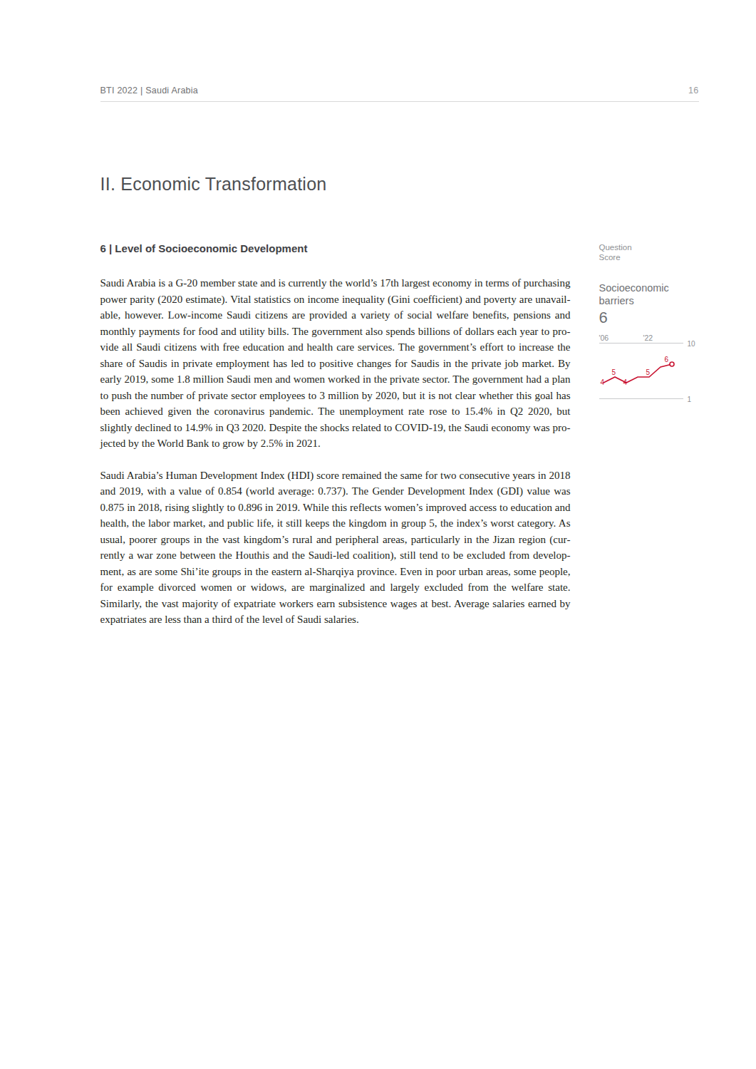BTI 2022 | Saudi Arabia 16
Question
Score
Socioeconomic
barriers
6
'06 '22
10 1 4 5 4 5 6
II. Economic Transformation
6 | Level of Socioeconomic Development
Saudi Arabia is a G-20 member state and is currently the world’s 17th largest economy in terms of purchasing power parity (2020 estimate). Vital statistics on income inequality (Gini coefficient) and poverty are unavailable, however. Low-income Saudi citizens are provided a variety of social welfare benefits, pensions and monthly payments for food and utility bills. The government also spends billions of dollars each year to provide all Saudi citizens with free education and health care services. The government’s effort to increase the share of Saudis in private employment has led to positive changes for Saudis in the private job market. By early 2019, some 1.8 million Saudi men and women worked in the private sector. The government had a plan to push the number of private sector employees to 3 million by 2020, but it is not clear whether this goal has been achieved given the coronavirus pandemic. The unemployment rate rose to 15.4% in Q2 2020, but slightly declined to 14.9% in Q3 2020. Despite the shocks related to COVID-19, the Saudi economy was projected by the World Bank to grow by 2.5% in 2021.
Saudi Arabia’s Human Development Index (HDI) score remained the same for two consecutive years in 2018 and 2019, with a value of 0.854 (world average: 0.737). The Gender Development Index (GDI) value was 0.875 in 2018, rising slightly to 0.896 in 2019. While this reflects women’s improved access to education and health, the labor market, and public life, it still keeps the kingdom in group 5, the index’s worst category. As usual, poorer groups in the vast kingdom’s rural and peripheral areas, particularly in the Jizan region (currently a war zone between the Houthis and the Saudi-led coalition), still tend to be excluded from development, as are some Shi’ite groups in the eastern al-Sharqiya province. Even in poor urban areas, some people, for example divorced women or widows, are marginalized and largely excluded from the welfare state. Similarly, the vast majority of expatriate workers earn subsistence wages at best. Average salaries earned by expatriates are less than a third of the level of Saudi salaries.